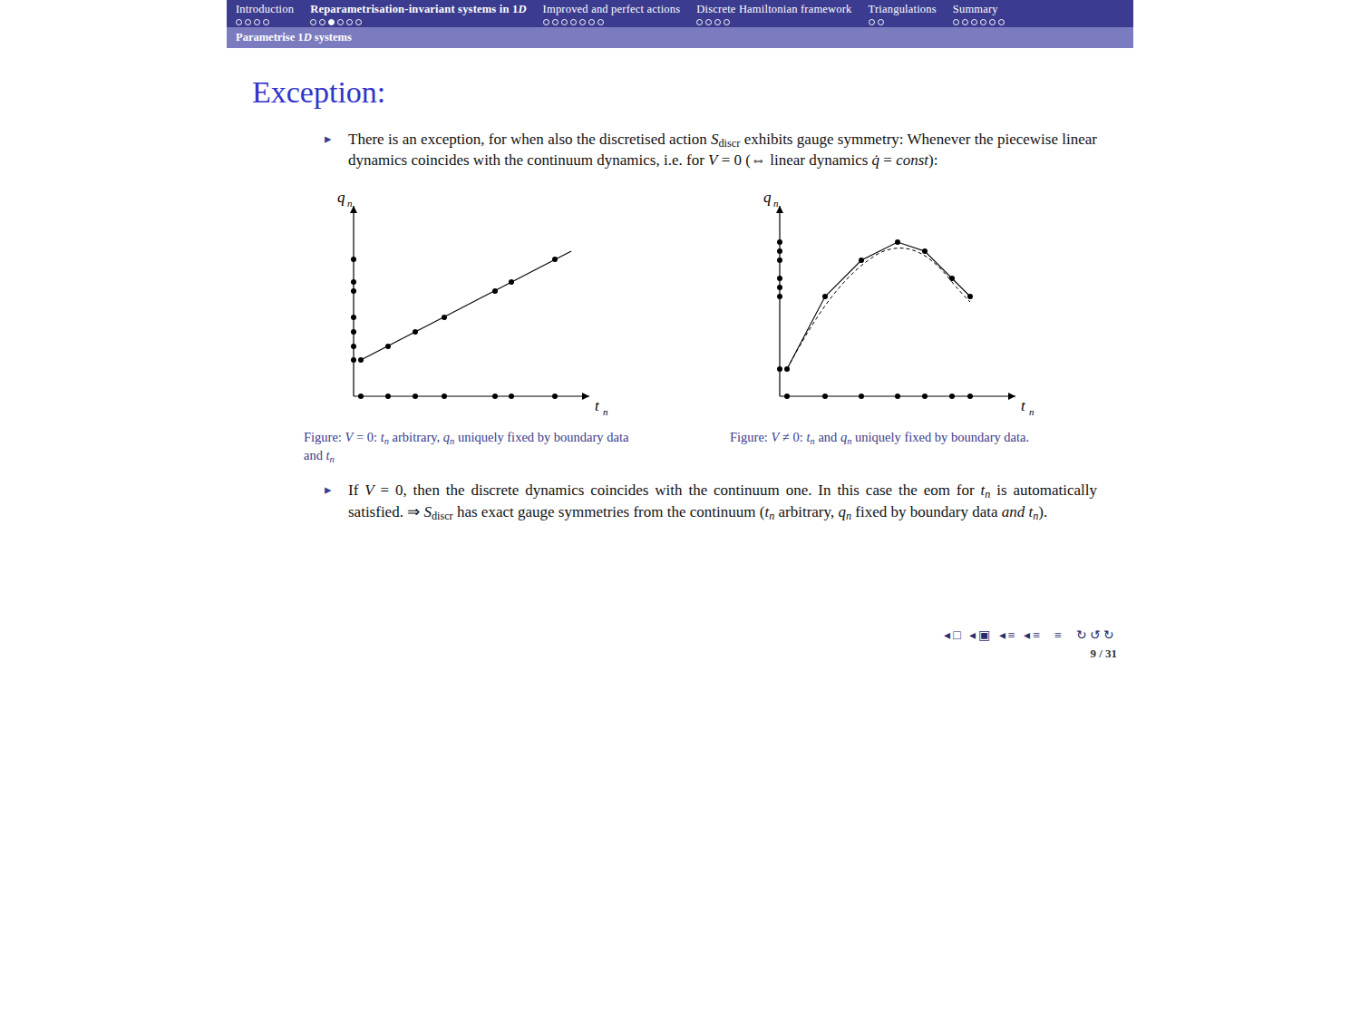Introduction
Reparametrisation-invariant systems in 1D
Improved and perfect actions
Discrete Hamiltonian framework
Triangulations
Summary
Parametrise 1D systems
Exception:
There is an exception, for when also the discretised action Sdiscr exhibits gauge symmetry: Whenever the piecewise linear dynamics coincides with the continuum dynamics, i.e. for V = 0 (⇔ linear dynamics q̇ = const):
q n t n
Figure: V = 0: tn arbitrary, qn uniquely fixed by boundary data and tn
q n t n
Figure: V ≠ 0: tn and qn uniquely fixed by boundary data.
If V = 0, then the discrete dynamics coincides with the continuum one. In this case the eom for tn is automatically satisfied. ⇒ Sdiscr has exact gauge symmetries from the continuum (tn arbitrary, qn fixed by boundary data and tn).
◂□ ◂▣ ◂≡ ◂≡ ≡ ↻↺↻
9 / 31